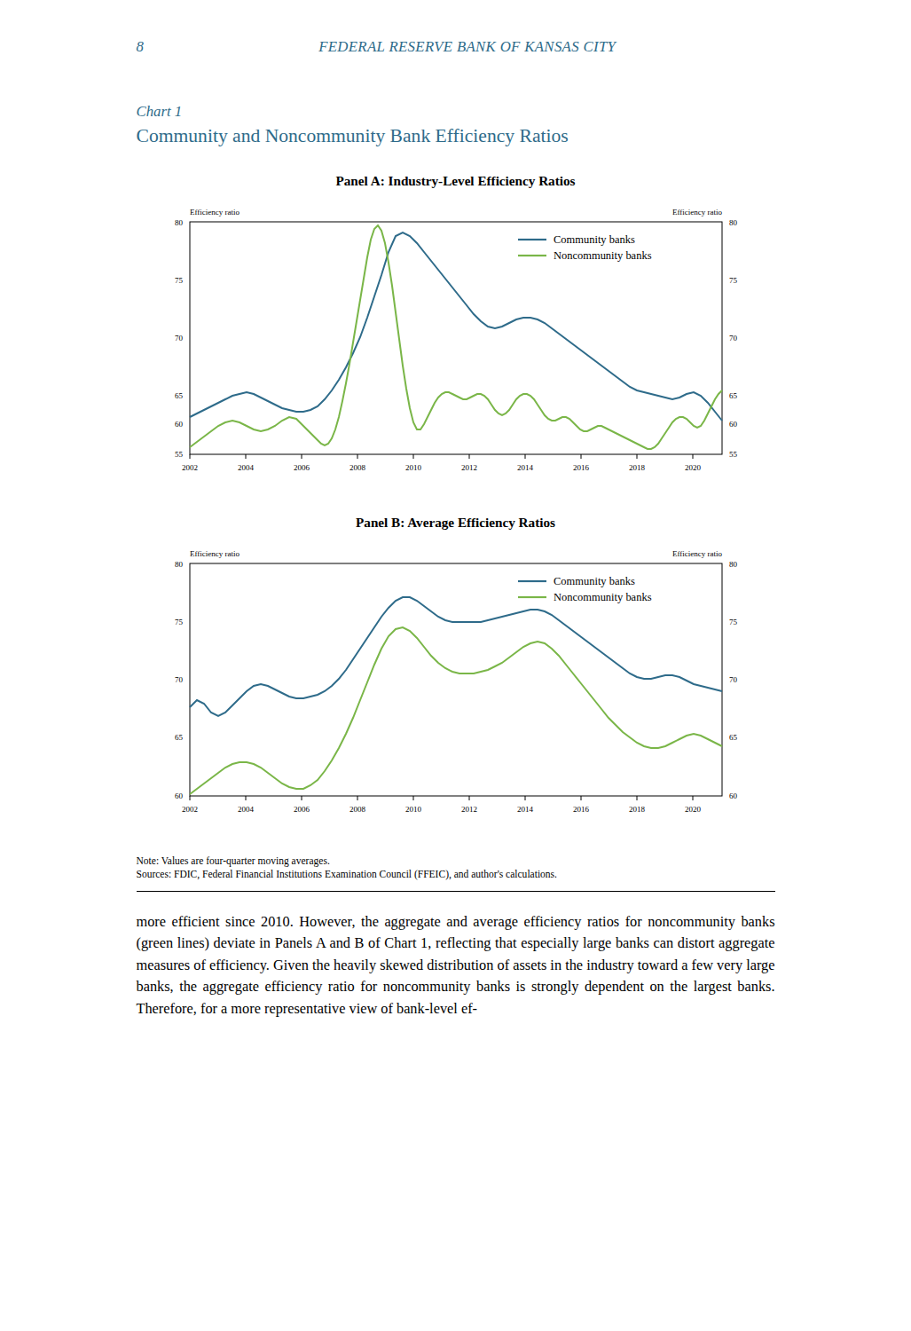8 FEDERAL RESERVE BANK OF KANSAS CITY
Chart 1
Community and Noncommunity Bank Efficiency Ratios
Panel A: Industry-Level Efficiency Ratios
80 75 70 65 60 55 80 75 70 65 60 55 Efficiency ratio Efficiency ratio 2002 2004 2006 2008 2010 2012 2014 2016 2018 2020 Community banks Noncommunity banks
Panel B: Average Efficiency Ratios
80 75 70 65 60 80 75 70 65 60 Efficiency ratio Efficiency ratio 2002 2004 2006 2008 2010 2012 2014 2016 2018 2020 Community banks Noncommunity banks
Note: Values are four-quarter moving averages.
Sources: FDIC, Federal Financial Institutions Examination Council (FFEIC), and author's calculations.
more efficient since 2010. However, the aggregate and average efficiency ratios for noncommunity banks (green lines) deviate in Panels A and B of Chart 1, reflecting that especially large banks can distort aggregate measures of efficiency. Given the heavily skewed distribution of assets in the industry toward a few very large banks, the aggregate efficiency ratio for noncommunity banks is strongly dependent on the largest banks. Therefore, for a more representative view of bank-level ef-